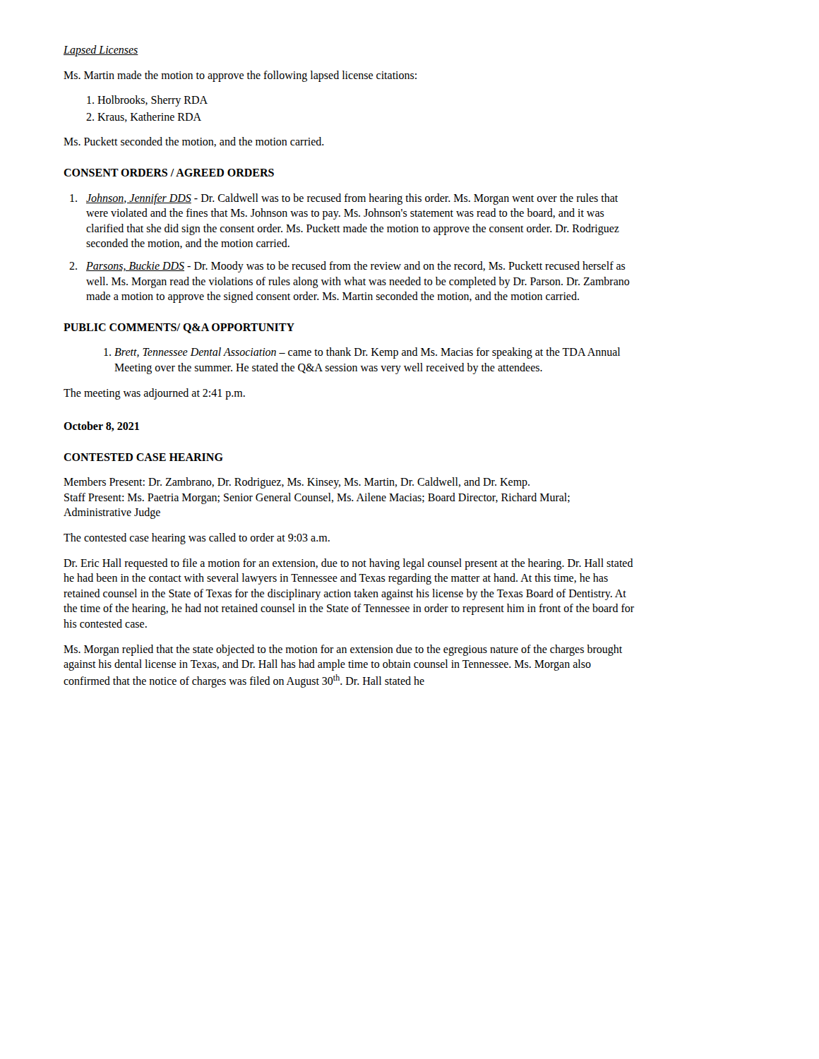Lapsed Licenses
Ms. Martin made the motion to approve the following lapsed license citations:
Holbrooks, Sherry RDA
Kraus, Katherine RDA
Ms. Puckett seconded the motion, and the motion carried.
CONSENT ORDERS / AGREED ORDERS
Johnson, Jennifer DDS - Dr. Caldwell was to be recused from hearing this order. Ms. Morgan went over the rules that were violated and the fines that Ms. Johnson was to pay. Ms. Johnson's statement was read to the board, and it was clarified that she did sign the consent order. Ms. Puckett made the motion to approve the consent order. Dr. Rodriguez seconded the motion, and the motion carried.
Parsons, Buckie DDS - Dr. Moody was to be recused from the review and on the record, Ms. Puckett recused herself as well. Ms. Morgan read the violations of rules along with what was needed to be completed by Dr. Parson. Dr. Zambrano made a motion to approve the signed consent order. Ms. Martin seconded the motion, and the motion carried.
PUBLIC COMMENTS/ Q&A OPPORTUNITY
Brett, Tennessee Dental Association – came to thank Dr. Kemp and Ms. Macias for speaking at the TDA Annual Meeting over the summer. He stated the Q&A session was very well received by the attendees.
The meeting was adjourned at 2:41 p.m.
October 8, 2021
CONTESTED CASE HEARING
Members Present: Dr. Zambrano, Dr. Rodriguez, Ms. Kinsey, Ms. Martin, Dr. Caldwell, and Dr. Kemp.
Staff Present: Ms. Paetria Morgan; Senior General Counsel, Ms. Ailene Macias; Board Director, Richard Mural; Administrative Judge
The contested case hearing was called to order at 9:03 a.m.
Dr. Eric Hall requested to file a motion for an extension, due to not having legal counsel present at the hearing. Dr. Hall stated he had been in the contact with several lawyers in Tennessee and Texas regarding the matter at hand. At this time, he has retained counsel in the State of Texas for the disciplinary action taken against his license by the Texas Board of Dentistry. At the time of the hearing, he had not retained counsel in the State of Tennessee in order to represent him in front of the board for his contested case.
Ms. Morgan replied that the state objected to the motion for an extension due to the egregious nature of the charges brought against his dental license in Texas, and Dr. Hall has had ample time to obtain counsel in Tennessee. Ms. Morgan also confirmed that the notice of charges was filed on August 30th. Dr. Hall stated he